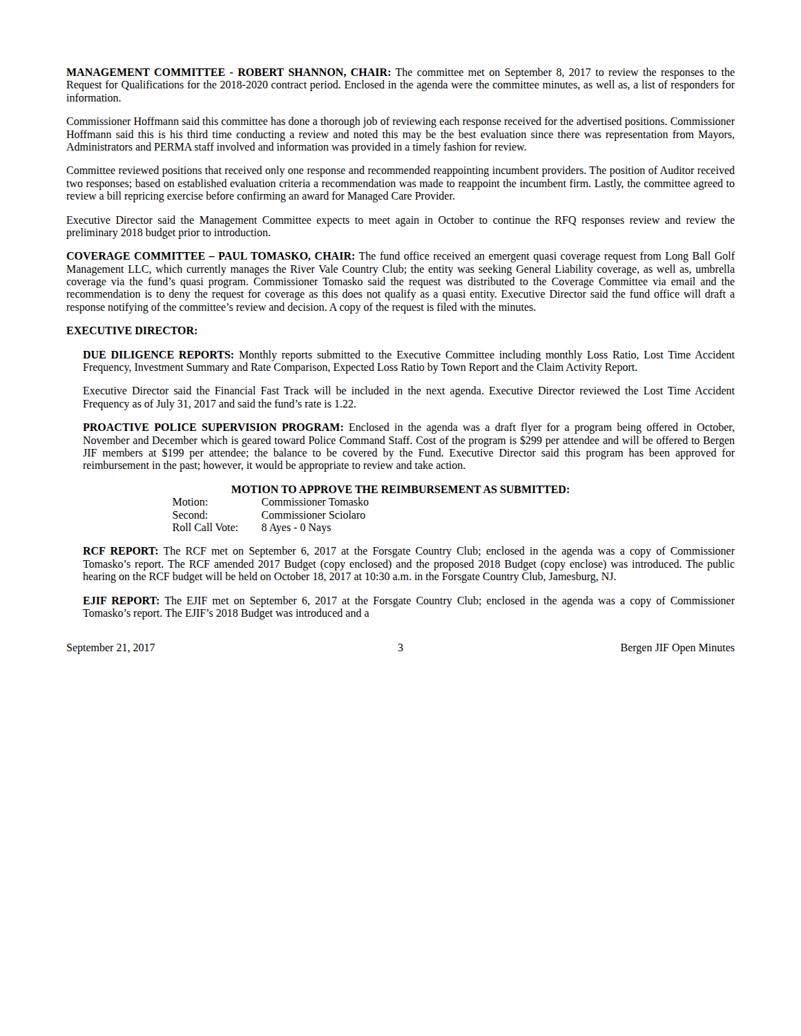MANAGEMENT COMMITTEE - ROBERT SHANNON, CHAIR: The committee met on September 8, 2017 to review the responses to the Request for Qualifications for the 2018-2020 contract period. Enclosed in the agenda were the committee minutes, as well as, a list of responders for information.
Commissioner Hoffmann said this committee has done a thorough job of reviewing each response received for the advertised positions. Commissioner Hoffmann said this is his third time conducting a review and noted this may be the best evaluation since there was representation from Mayors, Administrators and PERMA staff involved and information was provided in a timely fashion for review.
Committee reviewed positions that received only one response and recommended reappointing incumbent providers. The position of Auditor received two responses; based on established evaluation criteria a recommendation was made to reappoint the incumbent firm. Lastly, the committee agreed to review a bill repricing exercise before confirming an award for Managed Care Provider.
Executive Director said the Management Committee expects to meet again in October to continue the RFQ responses review and review the preliminary 2018 budget prior to introduction.
COVERAGE COMMITTEE – PAUL TOMASKO, CHAIR: The fund office received an emergent quasi coverage request from Long Ball Golf Management LLC, which currently manages the River Vale Country Club; the entity was seeking General Liability coverage, as well as, umbrella coverage via the fund’s quasi program. Commissioner Tomasko said the request was distributed to the Coverage Committee via email and the recommendation is to deny the request for coverage as this does not qualify as a quasi entity. Executive Director said the fund office will draft a response notifying of the committee’s review and decision. A copy of the request is filed with the minutes.
EXECUTIVE DIRECTOR:
DUE DILIGENCE REPORTS: Monthly reports submitted to the Executive Committee including monthly Loss Ratio, Lost Time Accident Frequency, Investment Summary and Rate Comparison, Expected Loss Ratio by Town Report and the Claim Activity Report.
Executive Director said the Financial Fast Track will be included in the next agenda. Executive Director reviewed the Lost Time Accident Frequency as of July 31, 2017 and said the fund’s rate is 1.22.
PROACTIVE POLICE SUPERVISION PROGRAM: Enclosed in the agenda was a draft flyer for a program being offered in October, November and December which is geared toward Police Command Staff. Cost of the program is $299 per attendee and will be offered to Bergen JIF members at $199 per attendee; the balance to be covered by the Fund. Executive Director said this program has been approved for reimbursement in the past; however, it would be appropriate to review and take action.
MOTION TO APPROVE THE REIMBURSEMENT AS SUBMITTED:
| Motion: | Commissioner Tomasko |
| Second: | Commissioner Sciolaro |
| Roll Call Vote: | 8 Ayes - 0 Nays |
RCF REPORT: The RCF met on September 6, 2017 at the Forsgate Country Club; enclosed in the agenda was a copy of Commissioner Tomasko’s report. The RCF amended 2017 Budget (copy enclosed) and the proposed 2018 Budget (copy enclose) was introduced. The public hearing on the RCF budget will be held on October 18, 2017 at 10:30 a.m. in the Forsgate Country Club, Jamesburg, NJ.
EJIF REPORT: The EJIF met on September 6, 2017 at the Forsgate Country Club; enclosed in the agenda was a copy of Commissioner Tomasko’s report. The EJIF’s 2018 Budget was introduced and a
| September 21, 2017 | 3 | Bergen JIF Open Minutes |